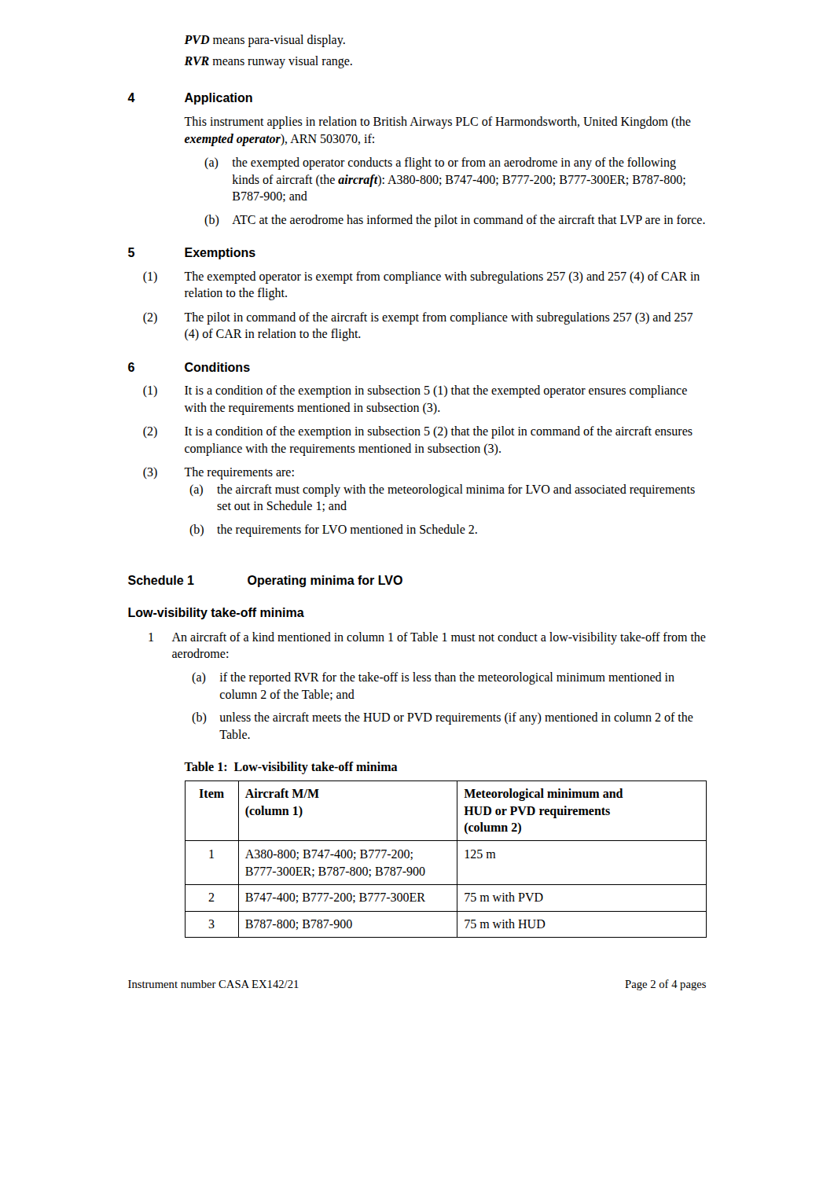PVD means para-visual display.
RVR means runway visual range.
4 Application
This instrument applies in relation to British Airways PLC of Harmondsworth, United Kingdom (the exempted operator), ARN 503070, if:
(a) the exempted operator conducts a flight to or from an aerodrome in any of the following kinds of aircraft (the aircraft): A380-800; B747-400; B777-200; B777-300ER; B787-800; B787-900; and
(b) ATC at the aerodrome has informed the pilot in command of the aircraft that LVP are in force.
5 Exemptions
(1) The exempted operator is exempt from compliance with subregulations 257 (3) and 257 (4) of CAR in relation to the flight.
(2) The pilot in command of the aircraft is exempt from compliance with subregulations 257 (3) and 257 (4) of CAR in relation to the flight.
6 Conditions
(1) It is a condition of the exemption in subsection 5 (1) that the exempted operator ensures compliance with the requirements mentioned in subsection (3).
(2) It is a condition of the exemption in subsection 5 (2) that the pilot in command of the aircraft ensures compliance with the requirements mentioned in subsection (3).
(3) The requirements are:
(a) the aircraft must comply with the meteorological minima for LVO and associated requirements set out in Schedule 1; and
(b) the requirements for LVO mentioned in Schedule 2.
Schedule 1 Operating minima for LVO
Low-visibility take-off minima
1 An aircraft of a kind mentioned in column 1 of Table 1 must not conduct a low-visibility take-off from the aerodrome:
(a) if the reported RVR for the take-off is less than the meteorological minimum mentioned in column 2 of the Table; and
(b) unless the aircraft meets the HUD or PVD requirements (if any) mentioned in column 2 of the Table.
Table 1: Low-visibility take-off minima
| Item | Aircraft M/M (column 1) | Meteorological minimum and HUD or PVD requirements (column 2) |
| --- | --- | --- |
| 1 | A380-800; B747-400; B777-200; B777-300ER; B787-800; B787-900 | 125 m |
| 2 | B747-400; B777-200; B777-300ER | 75 m with PVD |
| 3 | B787-800; B787-900 | 75 m with HUD |
Instrument number CASA EX142/21 Page 2 of 4 pages